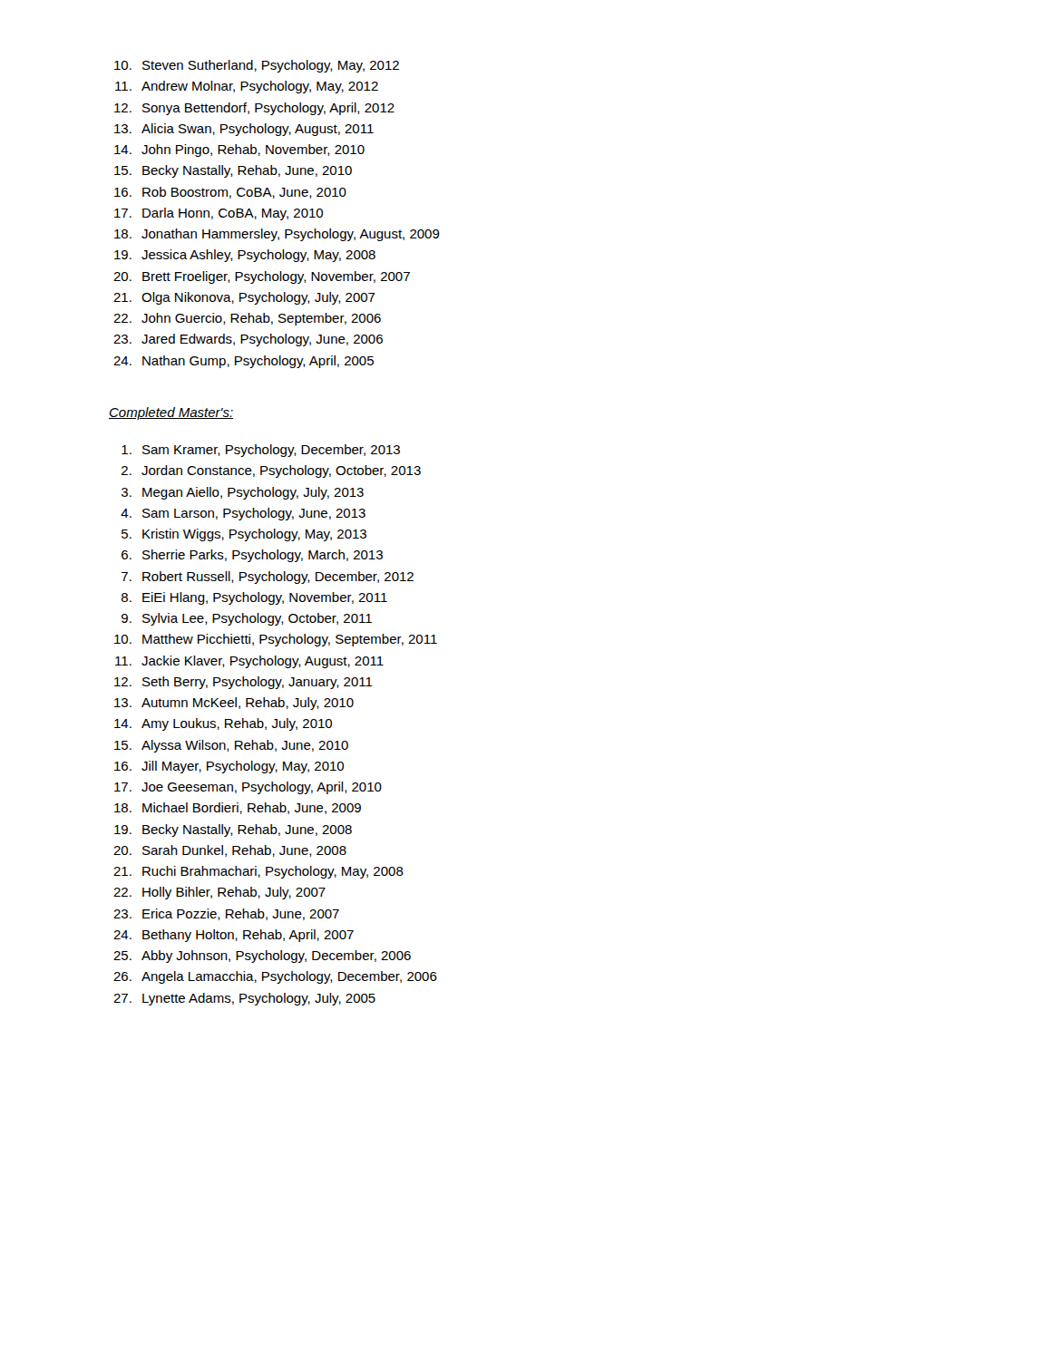Steven Sutherland, Psychology, May, 2012
Andrew Molnar, Psychology, May, 2012
Sonya Bettendorf, Psychology, April, 2012
Alicia Swan, Psychology, August, 2011
John Pingo, Rehab, November, 2010
Becky Nastally, Rehab, June, 2010
Rob Boostrom, CoBA, June, 2010
Darla Honn, CoBA, May, 2010
Jonathan Hammersley, Psychology, August, 2009
Jessica Ashley, Psychology, May, 2008
Brett Froeliger, Psychology, November, 2007
Olga Nikonova, Psychology, July, 2007
John Guercio, Rehab, September, 2006
Jared Edwards, Psychology, June, 2006
Nathan Gump, Psychology, April, 2005
Completed Master's:
Sam Kramer, Psychology, December, 2013
Jordan Constance, Psychology, October, 2013
Megan Aiello, Psychology, July, 2013
Sam Larson, Psychology, June, 2013
Kristin Wiggs, Psychology, May, 2013
Sherrie Parks, Psychology, March, 2013
Robert Russell, Psychology, December, 2012
EiEi Hlang, Psychology, November, 2011
Sylvia Lee, Psychology, October, 2011
Matthew Picchietti, Psychology, September, 2011
Jackie Klaver, Psychology, August, 2011
Seth Berry, Psychology, January, 2011
Autumn McKeel, Rehab, July, 2010
Amy Loukus, Rehab, July, 2010
Alyssa Wilson, Rehab, June, 2010
Jill Mayer, Psychology, May, 2010
Joe Geeseman, Psychology, April, 2010
Michael Bordieri, Rehab, June, 2009
Becky Nastally, Rehab, June, 2008
Sarah Dunkel, Rehab, June, 2008
Ruchi Brahmachari, Psychology, May, 2008
Holly Bihler, Rehab, July, 2007
Erica Pozzie, Rehab, June, 2007
Bethany Holton, Rehab, April, 2007
Abby Johnson, Psychology, December, 2006
Angela Lamacchia, Psychology, December, 2006
Lynette Adams, Psychology, July, 2005